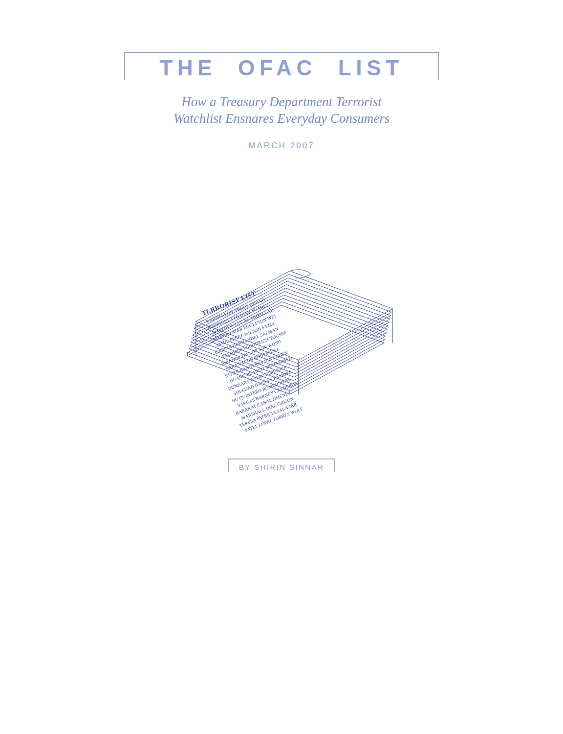THE OFAC LIST
How a Treasury Department Terrorist
Watchlist Ensnares Everyday Consumers
MARCH 2007
TERRORIST LIST KARIM LEON ABDUL CHANG RODRIGUEZ MEDINA SUAREZ MATTHEW LUCAS ABDALLAH ORTEGA UMAR EGGLETON WEI JAMIL PEREZ WILSON FAZUL GARCIA HERNANDEZ SALMAN PALOMINO GOODRICH YOUSEF IBRAHIM TAYLOR JON WONG SARA YACUB RODRIGUEZ STERN BANDERAS BIN LADEN HUANG BLANCO MUHAMMED DUNBAR CASTRO ESPINOZA SOLEDAD HASSAN ZAMORA HU QUINTERO ROMEO NEAL VARGAS BARNEY CALDERON BARAKAT CABAL JIMENEZ MARSHALL DIAZ GIBSON TERESA PATRICIA SALAZAR PATEL LOPEZ TORRES WOLF
BY SHIRIN SINNAR